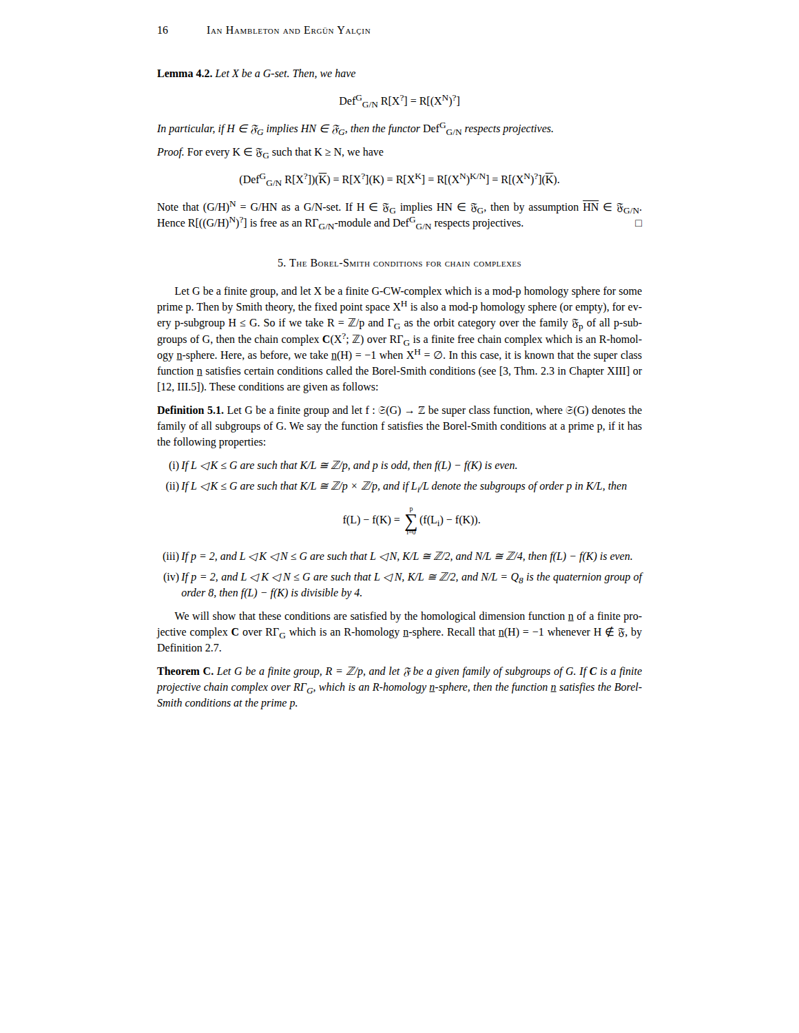16 Ian Hambleton and Ergün Yalçın
Lemma 4.2. Let X be a G-set. Then, we have
DefGG/N R[X?] = R[(XN)?]
In particular, if H ∈ 𝔉G implies HN ∈ 𝔉G, then the functor DefGG/N respects projectives.
Proof. For every K ∈ 𝔉G such that K ≥ N, we have
(DefGG/N R[X?])(K) = R[X?](K) = R[XK] = R[(XN)K/N] = R[(XN)?](K).
Note that (G/H)N = G/HN as a G/N-set. If H ∈ 𝔉G implies HN ∈ 𝔉G, then by assumption HN ∈ 𝔉G/N. Hence R[((G/H)N)?] is free as an RΓG/N-module and DefGG/N respects projectives. □
5. The Borel-Smith conditions for chain complexes
Let G be a finite group, and let X be a finite G-CW-complex which is a mod-p homology sphere for some prime p. Then by Smith theory, the fixed point space XH is also a mod-p homology sphere (or empty), for every p-subgroup H ≤ G. So if we take R = ℤ/p and ΓG as the orbit category over the family 𝔉p of all p-subgroups of G, then the chain complex C(X?; ℤ) over RΓG is a finite free chain complex which is an R-homology n-sphere. Here, as before, we take n(H) = −1 when XH = ∅. In this case, it is known that the super class function n satisfies certain conditions called the Borel-Smith conditions (see [3, Thm. 2.3 in Chapter XIII] or [12, III.5]). These conditions are given as follows:
Definition 5.1. Let G be a finite group and let f : 𝔖(G) → ℤ be super class function, where 𝔖(G) denotes the family of all subgroups of G. We say the function f satisfies the Borel-Smith conditions at a prime p, if it has the following properties:
If L ◁ K ≤ G are such that K/L ≅ ℤ/p, and p is odd, then f(L) − f(K) is even.
If L ◁ K ≤ G are such that K/L ≅ ℤ/p × ℤ/p, and if Li/L denote the subgroups of order p in K/L, then
f(L) − f(K) = p∑i=0(f(Li) − f(K)).
If p = 2, and L ◁ K ◁ N ≤ G are such that L ◁ N, K/L ≅ ℤ/2, and N/L ≅ ℤ/4, then f(L) − f(K) is even.
If p = 2, and L ◁ K ◁ N ≤ G are such that L ◁ N, K/L ≅ ℤ/2, and N/L = Q8 is the quaternion group of order 8, then f(L) − f(K) is divisible by 4.
We will show that these conditions are satisfied by the homological dimension function n of a finite projective complex C over RΓG which is an R-homology n-sphere. Recall that n(H) = −1 whenever H ∉ 𝔉, by Definition 2.7.
Theorem C. Let G be a finite group, R = ℤ/p, and let 𝔉 be a given family of subgroups of G. If C is a finite projective chain complex over RΓG, which is an R-homology n-sphere, then the function n satisfies the Borel-Smith conditions at the prime p.